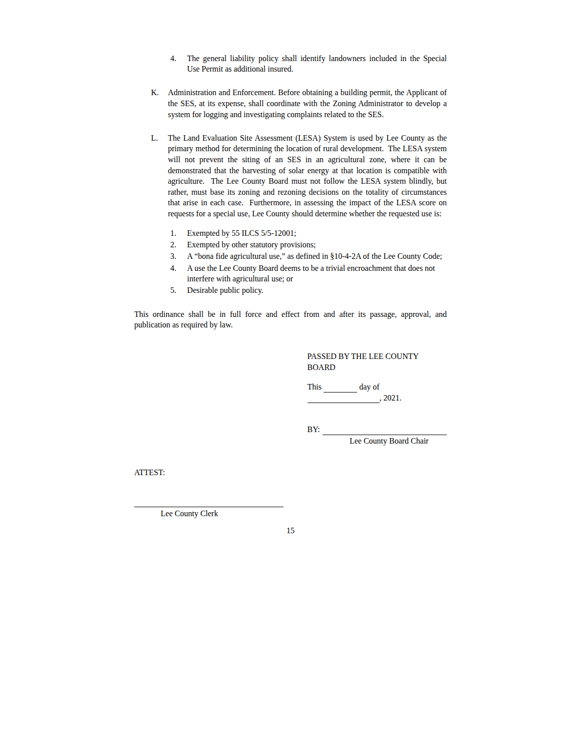4.
The general liability policy shall identify landowners included in the Special Use Permit as additional insured.
K.
Administration and Enforcement. Before obtaining a building permit, the Applicant of the SES, at its expense, shall coordinate with the Zoning Administrator to develop a system for logging and investigating complaints related to the SES.
L.
The Land Evaluation Site Assessment (LESA) System is used by Lee County as the primary method for determining the location of rural development. The LESA system will not prevent the siting of an SES in an agricultural zone, where it can be demonstrated that the harvesting of solar energy at that location is compatible with agriculture. The Lee County Board must not follow the LESA system blindly, but rather, must base its zoning and rezoning decisions on the totality of circumstances that arise in each case. Furthermore, in assessing the impact of the LESA score on requests for a special use, Lee County should determine whether the requested use is:
1. Exempted by 55 ILCS 5/5-12001;
2. Exempted by other statutory provisions;
3. A “bona fide agricultural use,” as defined in §10-4-2A of the Lee County Code;
4. A use the Lee County Board deems to be a trivial encroachment that does not interfere with agricultural use; or
5. Desirable public policy.
This ordinance shall be in full force and effect from and after its passage, approval, and publication as required by law.
PASSED BY THE LEE COUNTY BOARD
This day of , 2021.
BY:
Lee County Board Chair
ATTEST:
Lee County Clerk
15